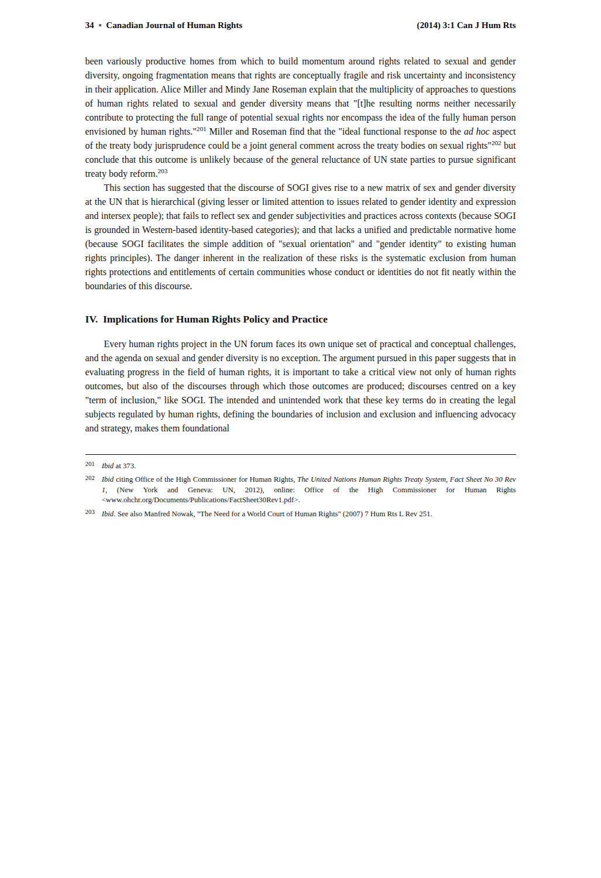34▪Canadian Journal of Human Rights
(2014) 3:1 Can J Hum Rts
been variously productive homes from which to build momentum around rights related to sexual and gender diversity, ongoing fragmentation means that rights are conceptually fragile and risk uncertainty and inconsistency in their application. Alice Miller and Mindy Jane Roseman explain that the multiplicity of approaches to questions of human rights related to sexual and gender diversity means that "[t]he resulting norms neither necessarily contribute to protecting the full range of potential sexual rights nor encompass the idea of the fully human person envisioned by human rights."201 Miller and Roseman find that the "ideal functional response to the ad hoc aspect of the treaty body jurisprudence could be a joint general comment across the treaty bodies on sexual rights"202 but conclude that this outcome is unlikely because of the general reluctance of UN state parties to pursue significant treaty body reform.203
This section has suggested that the discourse of SOGI gives rise to a new matrix of sex and gender diversity at the UN that is hierarchical (giving lesser or limited attention to issues related to gender identity and expression and intersex people); that fails to reflect sex and gender subjectivities and practices across contexts (because SOGI is grounded in Western-based identity-based categories); and that lacks a unified and predictable normative home (because SOGI facilitates the simple addition of "sexual orientation" and "gender identity" to existing human rights principles). The danger inherent in the realization of these risks is the systematic exclusion from human rights protections and entitlements of certain communities whose conduct or identities do not fit neatly within the boundaries of this discourse.
IV. Implications for Human Rights Policy and Practice
Every human rights project in the UN forum faces its own unique set of practical and conceptual challenges, and the agenda on sexual and gender diversity is no exception. The argument pursued in this paper suggests that in evaluating progress in the field of human rights, it is important to take a critical view not only of human rights outcomes, but also of the discourses through which those outcomes are produced; discourses centred on a key "term of inclusion," like SOGI. The intended and unintended work that these key terms do in creating the legal subjects regulated by human rights, defining the boundaries of inclusion and exclusion and influencing advocacy and strategy, makes them foundational
201 Ibid at 373.
202 Ibid citing Office of the High Commissioner for Human Rights, The United Nations Human Rights Treaty System, Fact Sheet No 30 Rev 1, (New York and Geneva: UN, 2012), online: Office of the High Commissioner for Human Rights <www.ohchr.org/Documents/Publications/FactSheet30Rev1.pdf>.
203 Ibid. See also Manfred Nowak, "The Need for a World Court of Human Rights" (2007) 7 Hum Rts L Rev 251.